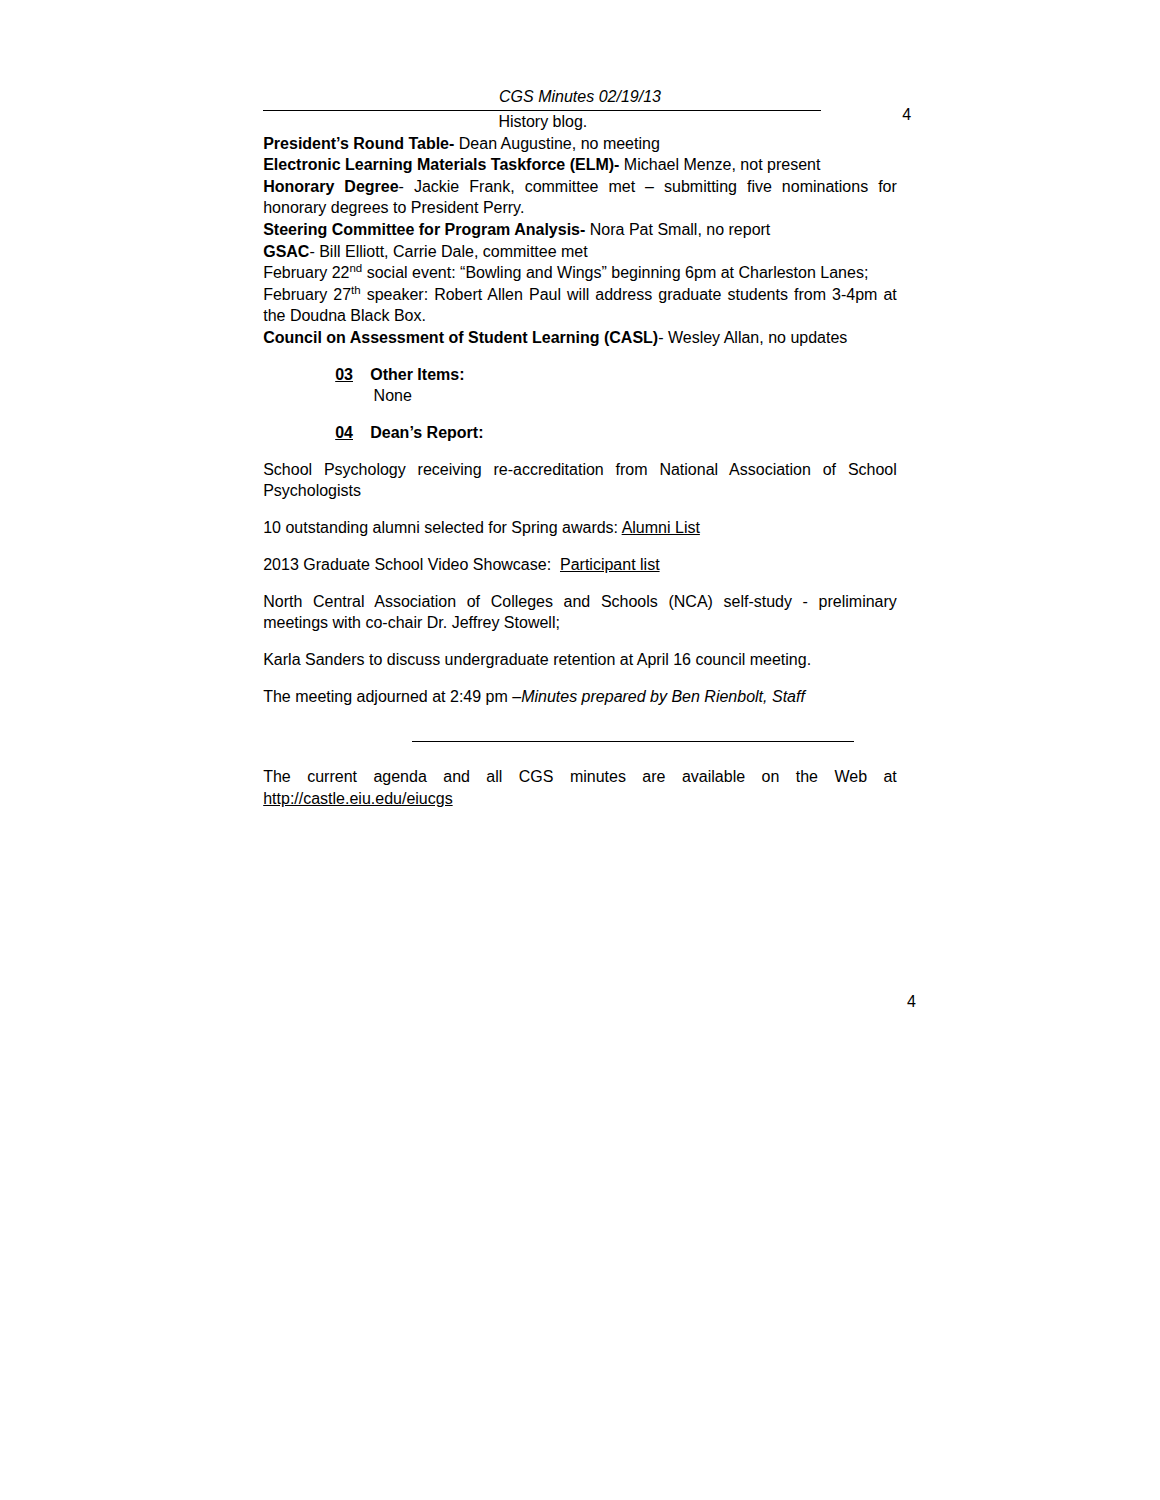4
CGS Minutes 02/19/13
History blog.
President’s Round Table- Dean Augustine, no meeting
Electronic Learning Materials Taskforce (ELM)- Michael Menze, not present
Honorary Degree- Jackie Frank, committee met – submitting five nominations for honorary degrees to President Perry.
Steering Committee for Program Analysis- Nora Pat Small, no report
GSAC- Bill Elliott, Carrie Dale, committee met
February 22nd social event: “Bowling and Wings” beginning 6pm at Charleston Lanes;
February 27th speaker: Robert Allen Paul will address graduate students from 3-4pm at the Doudna Black Box.
Council on Assessment of Student Learning (CASL)- Wesley Allan, no updates
03 Other Items:
None
04 Dean’s Report:
School Psychology receiving re-accreditation from National Association of School Psychologists
10 outstanding alumni selected for Spring awards: Alumni List
2013 Graduate School Video Showcase: Participant list
North Central Association of Colleges and Schools (NCA) self-study - preliminary meetings with co-chair Dr. Jeffrey Stowell;
Karla Sanders to discuss undergraduate retention at April 16 council meeting.
The meeting adjourned at 2:49 pm –Minutes prepared by Ben Rienbolt, Staff
The current agenda and all CGS minutes are available on the Web at http://castle.eiu.edu/eiucgs
4